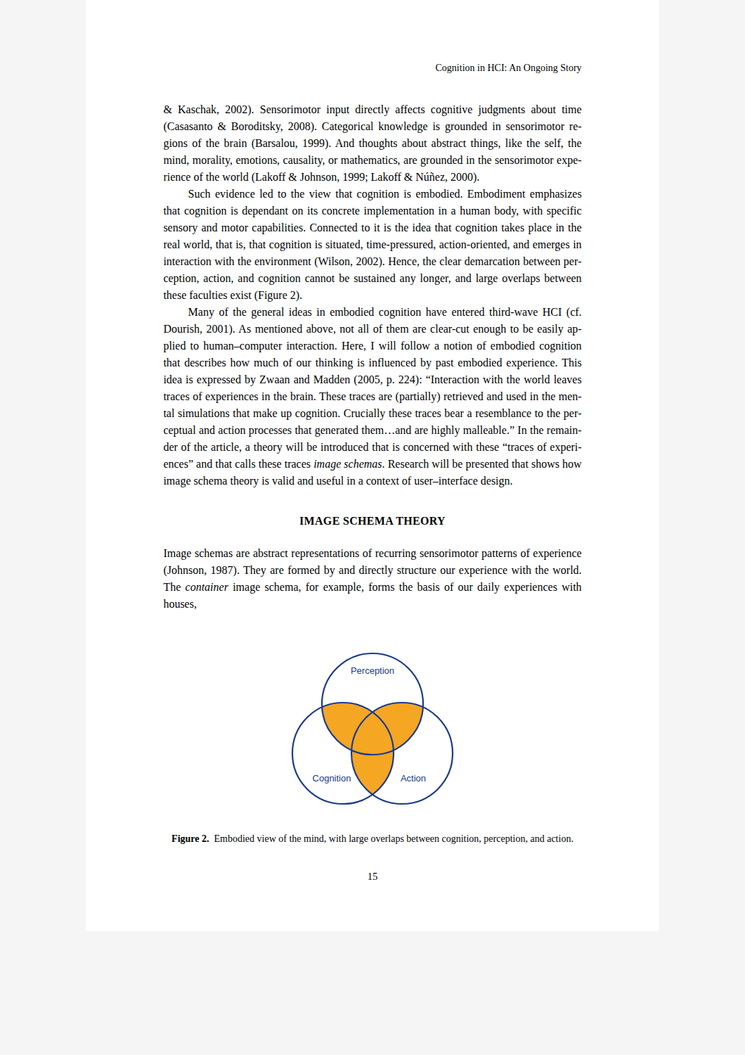Cognition in HCI: An Ongoing Story
& Kaschak, 2002). Sensorimotor input directly affects cognitive judgments about time (Casasanto & Boroditsky, 2008). Categorical knowledge is grounded in sensorimotor regions of the brain (Barsalou, 1999). And thoughts about abstract things, like the self, the mind, morality, emotions, causality, or mathematics, are grounded in the sensorimotor experience of the world (Lakoff & Johnson, 1999; Lakoff & Núñez, 2000).
Such evidence led to the view that cognition is embodied. Embodiment emphasizes that cognition is dependant on its concrete implementation in a human body, with specific sensory and motor capabilities. Connected to it is the idea that cognition takes place in the real world, that is, that cognition is situated, time-pressured, action-oriented, and emerges in interaction with the environment (Wilson, 2002). Hence, the clear demarcation between perception, action, and cognition cannot be sustained any longer, and large overlaps between these faculties exist (Figure 2).
Many of the general ideas in embodied cognition have entered third-wave HCI (cf. Dourish, 2001). As mentioned above, not all of them are clear-cut enough to be easily applied to human–computer interaction. Here, I will follow a notion of embodied cognition that describes how much of our thinking is influenced by past embodied experience. This idea is expressed by Zwaan and Madden (2005, p. 224): “Interaction with the world leaves traces of experiences in the brain. These traces are (partially) retrieved and used in the mental simulations that make up cognition. Crucially these traces bear a resemblance to the perceptual and action processes that generated them…and are highly malleable.” In the remainder of the article, a theory will be introduced that is concerned with these “traces of experiences” and that calls these traces image schemas. Research will be presented that shows how image schema theory is valid and useful in a context of user–interface design.
IMAGE SCHEMA THEORY
Image schemas are abstract representations of recurring sensorimotor patterns of experience (Johnson, 1987). They are formed by and directly structure our experience with the world. The container image schema, for example, forms the basis of our daily experiences with houses,
Perception Cognition Action
Figure 2. Embodied view of the mind, with large overlaps between cognition, perception, and action.
15